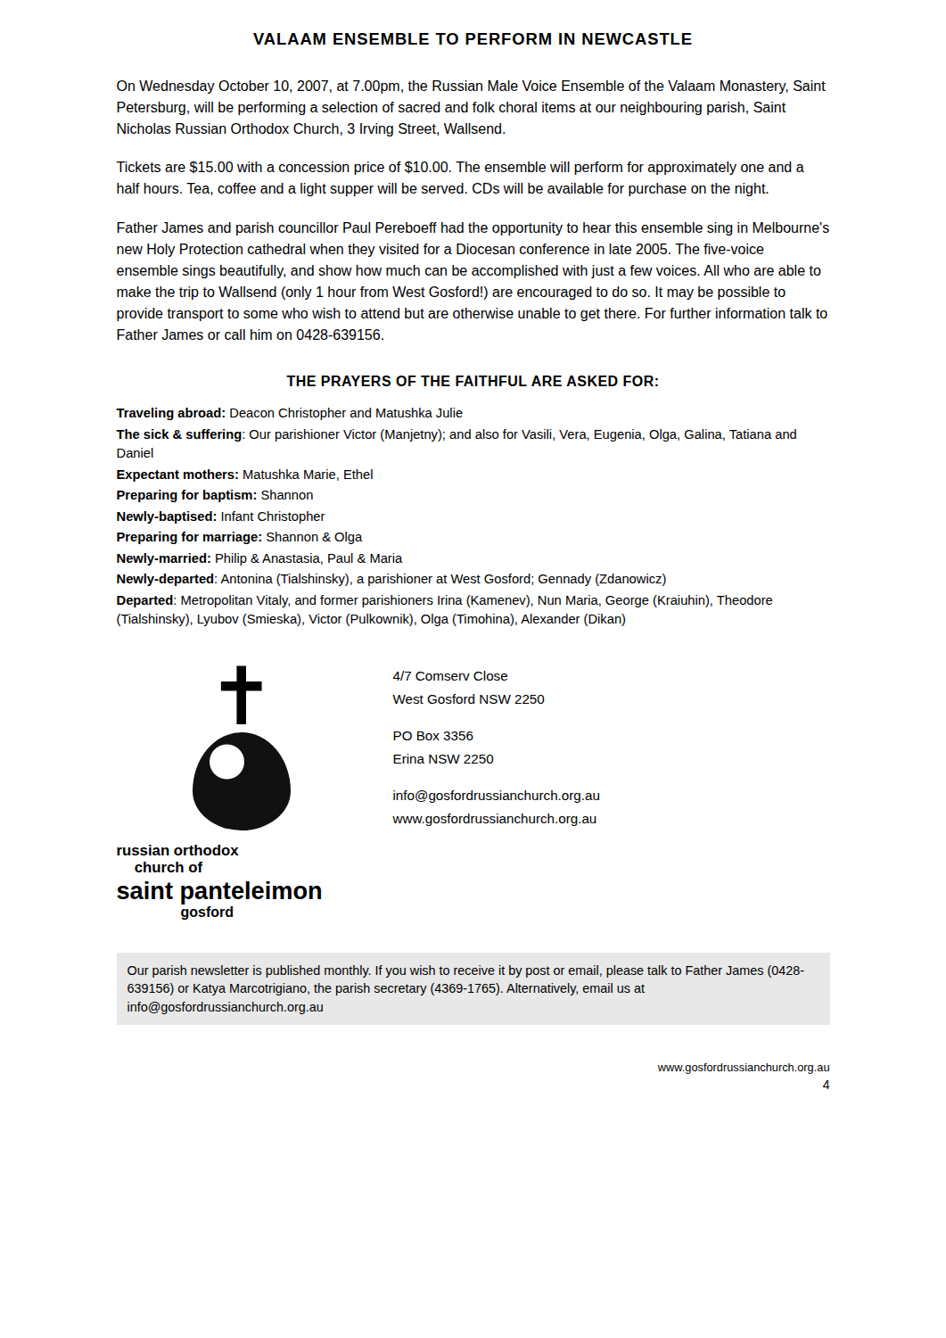VALAAM ENSEMBLE TO PERFORM IN NEWCASTLE
On Wednesday October 10, 2007, at 7.00pm, the Russian Male Voice Ensemble of the Valaam Monastery, Saint Petersburg, will be performing a selection of sacred and folk choral items at our neighbouring parish, Saint Nicholas Russian Orthodox Church, 3 Irving Street, Wallsend.
Tickets are $15.00 with a concession price of $10.00. The ensemble will perform for approximately one and a half hours. Tea, coffee and a light supper will be served. CDs will be available for purchase on the night.
Father James and parish councillor Paul Pereboeff had the opportunity to hear this ensemble sing in Melbourne's new Holy Protection cathedral when they visited for a Diocesan conference in late 2005. The five-voice ensemble sings beautifully, and show how much can be accomplished with just a few voices. All who are able to make the trip to Wallsend (only 1 hour from West Gosford!) are encouraged to do so. It may be possible to provide transport to some who wish to attend but are otherwise unable to get there. For further information talk to Father James or call him on 0428-639156.
THE PRAYERS OF THE FAITHFUL ARE ASKED FOR:
Traveling abroad: Deacon Christopher and Matushka Julie
The sick & suffering: Our parishioner Victor (Manjetny); and also for Vasili, Vera, Eugenia, Olga, Galina, Tatiana and Daniel
Expectant mothers: Matushka Marie, Ethel
Preparing for baptism: Shannon
Newly-baptised: Infant Christopher
Preparing for marriage: Shannon & Olga
Newly-married: Philip & Anastasia, Paul & Maria
Newly-departed: Antonina (Tialshinsky), a parishioner at West Gosford; Gennady (Zdanowicz)
Departed: Metropolitan Vitaly, and former parishioners Irina (Kamenev), Nun Maria, George (Kraiuhin), Theodore (Tialshinsky), Lyubov (Smieska), Victor (Pulkownik), Olga (Timohina), Alexander (Dikan)
✝
russian orthodox
church of
saint panteleimon
gosford
4/7 Comserv Close
West Gosford NSW 2250
PO Box 3356
Erina NSW 2250
info@gosfordrussianchurch.org.au
www.gosfordrussianchurch.org.au
Our parish newsletter is published monthly. If you wish to receive it by post or email, please talk to Father James (0428-639156) or Katya Marcotrigiano, the parish secretary (4369-1765). Alternatively, email us at info@gosfordrussianchurch.org.au
www.gosfordrussianchurch.org.au
4